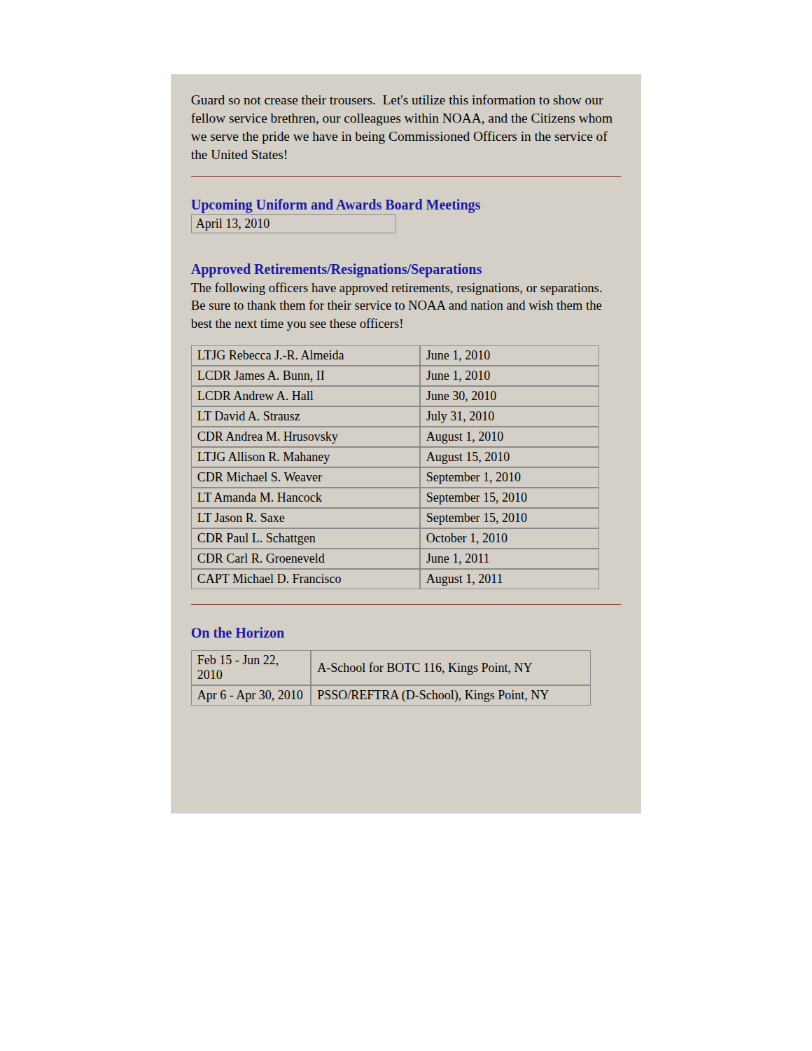Guard so not crease their trousers. Let's utilize this information to show our fellow service brethren, our colleagues within NOAA, and the Citizens whom we serve the pride we have in being Commissioned Officers in the service of the United States!
Upcoming Uniform and Awards Board Meetings
April 13, 2010
Approved Retirements/Resignations/Separations
The following officers have approved retirements, resignations, or separations. Be sure to thank them for their service to NOAA and nation and wish them the best the next time you see these officers!
| LTJG Rebecca J.-R. Almeida | June 1, 2010 |
| LCDR James A. Bunn, II | June 1, 2010 |
| LCDR Andrew A. Hall | June 30, 2010 |
| LT David A. Strausz | July 31, 2010 |
| CDR Andrea M. Hrusovsky | August 1, 2010 |
| LTJG Allison R. Mahaney | August 15, 2010 |
| CDR Michael S. Weaver | September 1, 2010 |
| LT Amanda M. Hancock | September 15, 2010 |
| LT Jason R. Saxe | September 15, 2010 |
| CDR Paul L. Schattgen | October 1, 2010 |
| CDR Carl R. Groeneveld | June 1, 2011 |
| CAPT Michael D. Francisco | August 1, 2011 |
On the Horizon
| Feb 15 - Jun 22, 2010 | A-School for BOTC 116, Kings Point, NY |
| Apr 6 - Apr 30, 2010 | PSSO/REFTRA (D-School), Kings Point, NY |